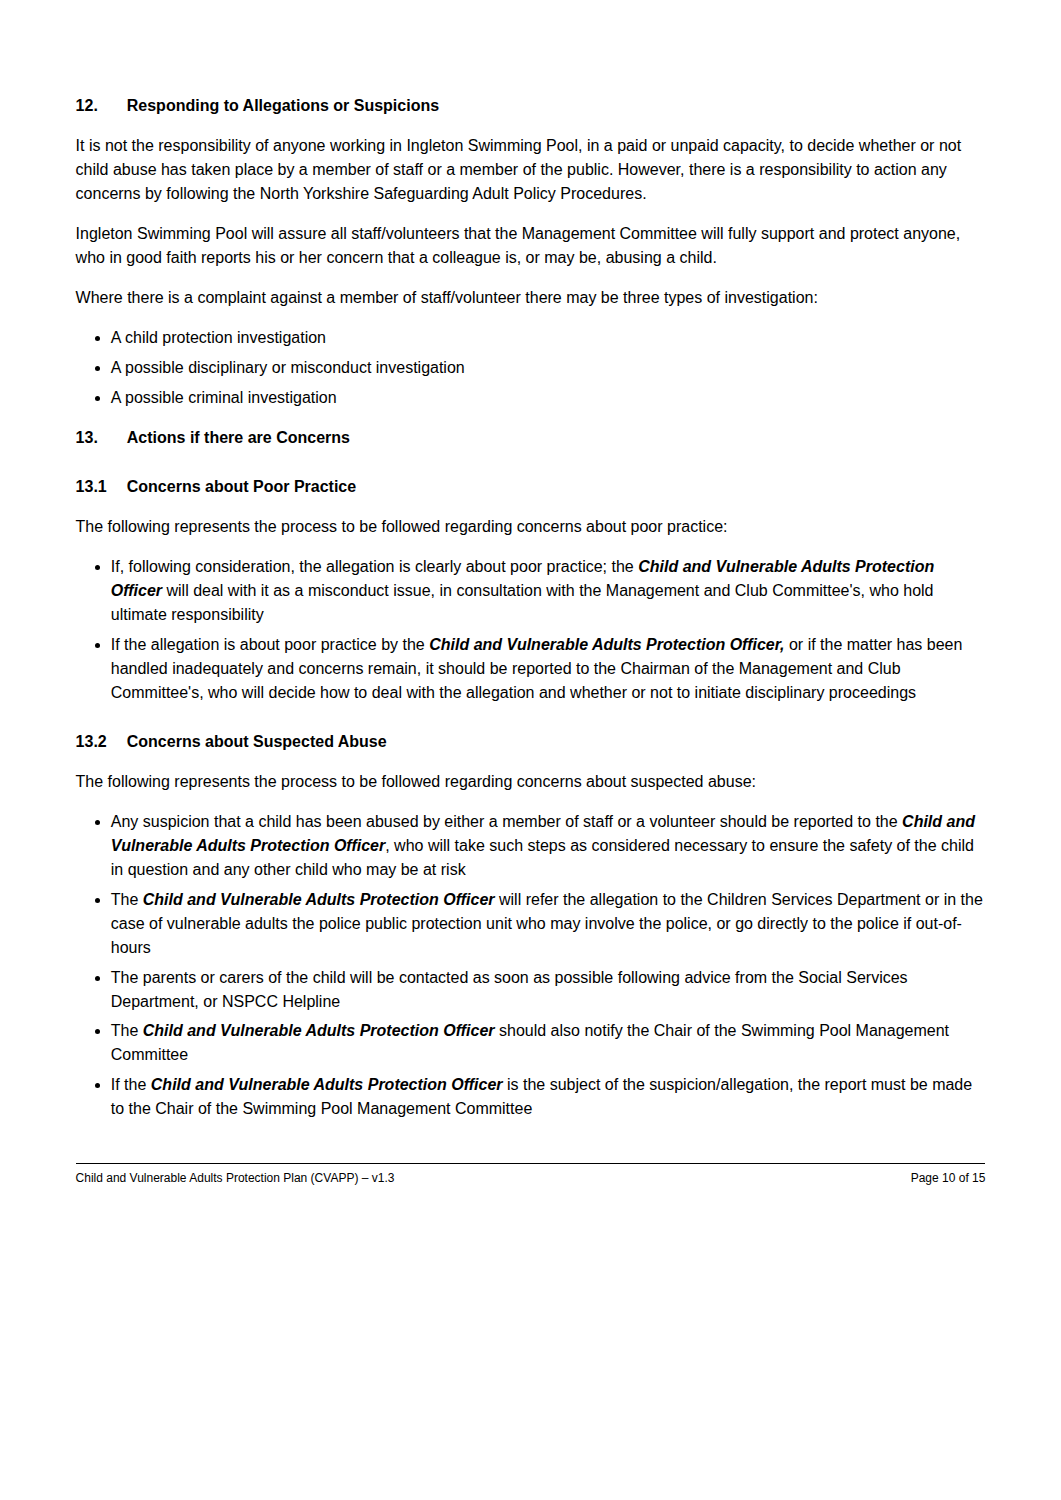12. Responding to Allegations or Suspicions
It is not the responsibility of anyone working in Ingleton Swimming Pool, in a paid or unpaid capacity, to decide whether or not child abuse has taken place by a member of staff or a member of the public. However, there is a responsibility to action any concerns by following the North Yorkshire Safeguarding Adult Policy Procedures.
Ingleton Swimming Pool will assure all staff/volunteers that the Management Committee will fully support and protect anyone, who in good faith reports his or her concern that a colleague is, or may be, abusing a child.
Where there is a complaint against a member of staff/volunteer there may be three types of investigation:
A child protection investigation
A possible disciplinary or misconduct investigation
A possible criminal investigation
13. Actions if there are Concerns
13.1 Concerns about Poor Practice
The following represents the process to be followed regarding concerns about poor practice:
If, following consideration, the allegation is clearly about poor practice; the Child and Vulnerable Adults Protection Officer will deal with it as a misconduct issue, in consultation with the Management and Club Committee's, who hold ultimate responsibility
If the allegation is about poor practice by the Child and Vulnerable Adults Protection Officer, or if the matter has been handled inadequately and concerns remain, it should be reported to the Chairman of the Management and Club Committee's, who will decide how to deal with the allegation and whether or not to initiate disciplinary proceedings
13.2 Concerns about Suspected Abuse
The following represents the process to be followed regarding concerns about suspected abuse:
Any suspicion that a child has been abused by either a member of staff or a volunteer should be reported to the Child and Vulnerable Adults Protection Officer, who will take such steps as considered necessary to ensure the safety of the child in question and any other child who may be at risk
The Child and Vulnerable Adults Protection Officer will refer the allegation to the Children Services Department or in the case of vulnerable adults the police public protection unit who may involve the police, or go directly to the police if out-of-hours
The parents or carers of the child will be contacted as soon as possible following advice from the Social Services Department, or NSPCC Helpline
The Child and Vulnerable Adults Protection Officer should also notify the Chair of the Swimming Pool Management Committee
If the Child and Vulnerable Adults Protection Officer is the subject of the suspicion/allegation, the report must be made to the Chair of the Swimming Pool Management Committee
Child and Vulnerable Adults Protection Plan (CVAPP) – v1.3 Page 10 of 15